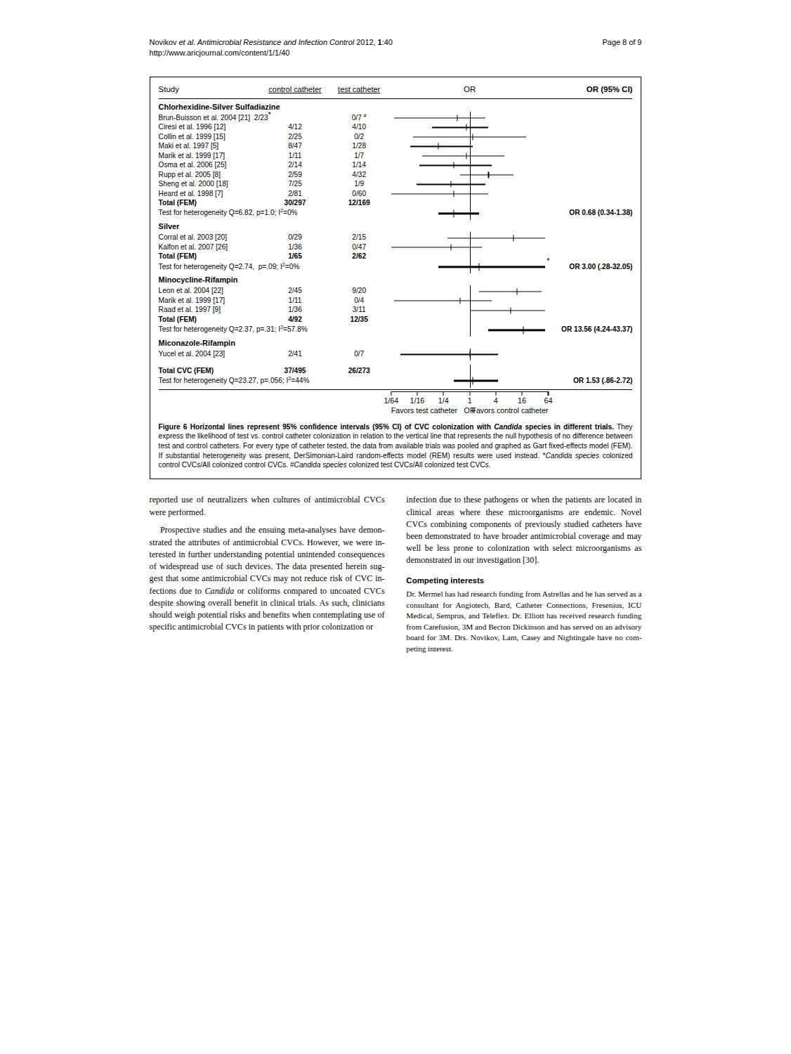Novikov et al. Antimicrobial Resistance and Infection Control 2012, 1:40
http://www.aricjournal.com/content/1/1/40
Page 8 of 9
Study
control catheter
test catheter
OR
OR (95% CI)
Chlorhexidine-Silver Sulfadiazine
Brun-Buisson et al. 2004 [21] 2/23*
0/7 #
Ciresi et al. 1996 [12]
4/12
4/10
Collin et al. 1999 [15]
2/25
0/2
Maki et al. 1997 [5]
8/47
1/28
Marik et al. 1999 [17]
1/11
1/7
Osma et al. 2006 [25]
2/14
1/14
Rupp et al. 2005 [8]
2/59
4/32
Sheng et al. 2000 [18]
7/25
1/9
Heard et al. 1998 [7]
2/81
0/60
Total (FEM)
30/297
12/169
Test for heterogeneity Q=6.82, p=1.0; I2=0%
OR 0.68 (0.34-1.38)
Silver
Corral et al. 2003 [20]
0/29
2/15
Kalfon et al. 2007 [26]
1/36
0/47
Total (FEM)
1/65
2/62
Test for heterogeneity Q=2.74, p=.09; I2=0%
*
OR 3.00 (.28-32.05)
Minocycline-Rifampin
Leon et al. 2004 [22]
2/45
9/20
Marik et al. 1999 [17]
1/11
0/4
Raad et al. 1997 [9]
1/36
3/11
Total (FEM)
4/92
12/35
Test for heterogeneity Q=2.37, p=.31; I2=57.8%
OR 13.56 (4.24-43.37)
Miconazole-Rifampin
Yucel et al. 2004 [23]
2/41
0/7
Total CVC (FEM)
37/495
26/273
Test for heterogeneity Q=23.27, p=.056; I2=44%
OR 1.53 (.86-2.72)
1/64 1/16 1/4 1 4 16 64
Favors test catheter OR Favors control catheter
Figure 6 Horizontal lines represent 95% confidence intervals (95% CI) of CVC colonization with Candida species in different trials. They express the likelihood of test vs. control catheter colonization in relation to the vertical line that represents the null hypothesis of no difference between test and control catheters. For every type of catheter tested, the data from available trials was pooled and graphed as Gart fixed-effects model (FEM). If substantial heterogeneity was present, DerSimonian-Laird random-effects model (REM) results were used instead. *Candida species colonized control CVCs/All colonized control CVCs. #Candida species colonized test CVCs/All colonized test CVCs.
reported use of neutralizers when cultures of antimicrobial CVCs were performed.
Prospective studies and the ensuing meta-analyses have demonstrated the attributes of antimicrobial CVCs. However, we were interested in further understanding potential unintended consequences of widespread use of such devices. The data presented herein suggest that some antimicrobial CVCs may not reduce risk of CVC infections due to Candida or coliforms compared to uncoated CVCs despite showing overall benefit in clinical trials. As such, clinicians should weigh potential risks and benefits when contemplating use of specific antimicrobial CVCs in patients with prior colonization or
infection due to these pathogens or when the patients are located in clinical areas where these microorganisms are endemic. Novel CVCs combining components of previously studied catheters have been demonstrated to have broader antimicrobial coverage and may well be less prone to colonization with select microorganisms as demonstrated in our investigation [30].
Competing interests
Dr. Mermel has had research funding from Astrellas and he has served as a consultant for Angiotech, Bard, Catheter Connections, Fresenius, ICU Medical, Semprus, and Teleflex. Dr. Elliott has received research funding from Carefusion, 3M and Becton Dickinson and has served on an advisory board for 3M. Drs. Novikov, Lam, Casey and Nightingale have no competing interest.